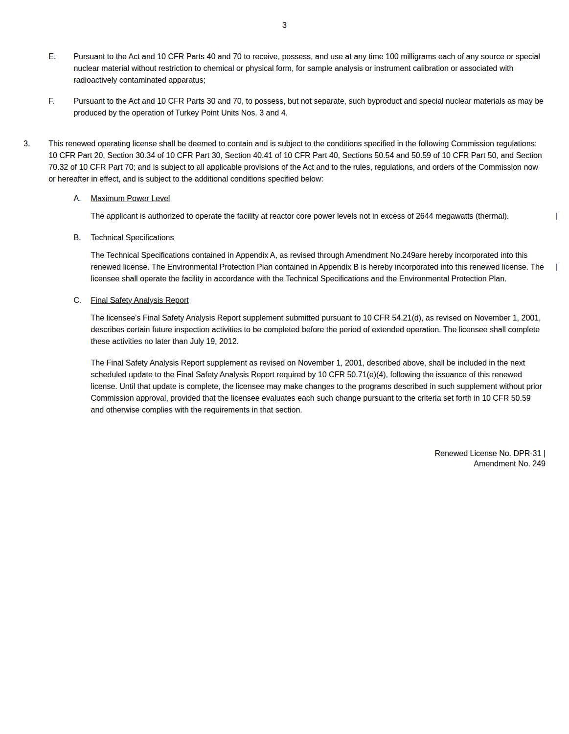3
E. Pursuant to the Act and 10 CFR Parts 40 and 70 to receive, possess, and use at any time 100 milligrams each of any source or special nuclear material without restriction to chemical or physical form, for sample analysis or instrument calibration or associated with radioactively contaminated apparatus;
F. Pursuant to the Act and 10 CFR Parts 30 and 70, to possess, but not separate, such byproduct and special nuclear materials as may be produced by the operation of Turkey Point Units Nos. 3 and 4.
3.
This renewed operating license shall be deemed to contain and is subject to the conditions specified in the following Commission regulations: 10 CFR Part 20, Section 30.34 of 10 CFR Part 30, Section 40.41 of 10 CFR Part 40, Sections 50.54 and 50.59 of 10 CFR Part 50, and Section 70.32 of 10 CFR Part 70; and is subject to all applicable provisions of the Act and to the rules, regulations, and orders of the Commission now or hereafter in effect, and is subject to the additional conditions specified below:
A. Maximum Power Level
The applicant is authorized to operate the facility at reactor core power levels not in excess of 2644 megawatts (thermal). |
B. Technical Specifications
The Technical Specifications contained in Appendix A, as revised through Amendment No.249are hereby incorporated into this renewed license. The | Environmental Protection Plan contained in Appendix B is hereby incorporated into this renewed license. The licensee shall operate the facility in accordance with the Technical Specifications and the Environmental Protection Plan.
C. Final Safety Analysis Report
The licensee's Final Safety Analysis Report supplement submitted pursuant to 10 CFR 54.21(d), as revised on November 1, 2001, describes certain future inspection activities to be completed before the period of extended operation. The licensee shall complete these activities no later than July 19, 2012.
The Final Safety Analysis Report supplement as revised on November 1, 2001, described above, shall be included in the next scheduled update to the Final Safety Analysis Report required by 10 CFR 50.71(e)(4), following the issuance of this renewed license. Until that update is complete, the licensee may make changes to the programs described in such supplement without prior Commission approval, provided that the licensee evaluates each such change pursuant to the criteria set forth in 10 CFR 50.59 and otherwise complies with the requirements in that section.
Renewed License No. DPR-31 | Amendment No. 249